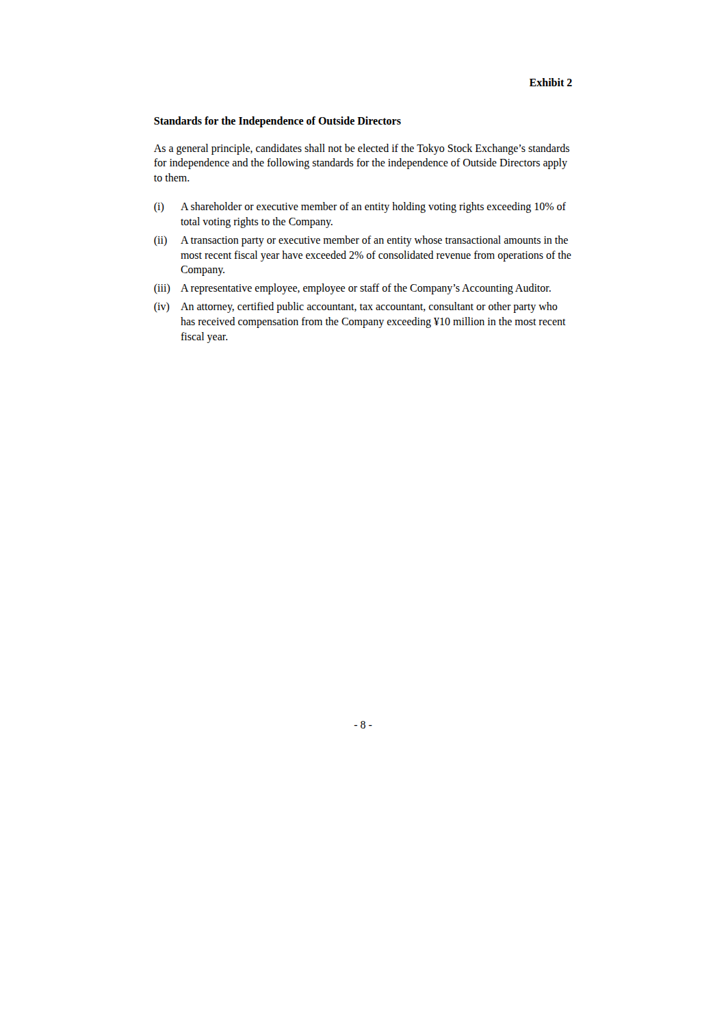Exhibit 2
Standards for the Independence of Outside Directors
As a general principle, candidates shall not be elected if the Tokyo Stock Exchange’s standards for independence and the following standards for the independence of Outside Directors apply to them.
(i) A shareholder or executive member of an entity holding voting rights exceeding 10% of total voting rights to the Company.
(ii) A transaction party or executive member of an entity whose transactional amounts in the most recent fiscal year have exceeded 2% of consolidated revenue from operations of the Company.
(iii) A representative employee, employee or staff of the Company’s Accounting Auditor.
(iv) An attorney, certified public accountant, tax accountant, consultant or other party who has received compensation from the Company exceeding ¥10 million in the most recent fiscal year.
- 8 -